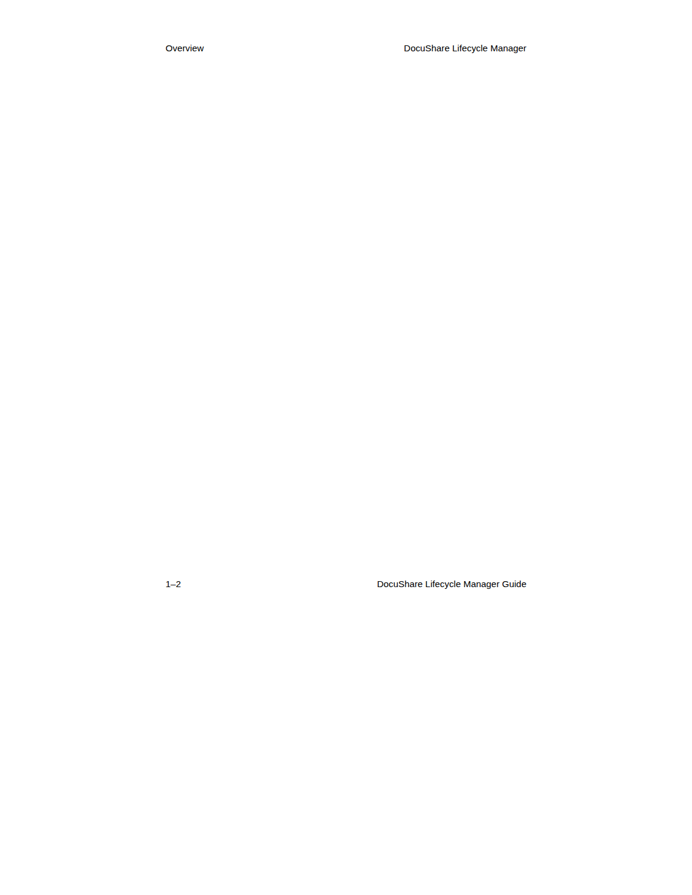Overview
DocuShare Lifecycle Manager
1–2
DocuShare Lifecycle Manager Guide